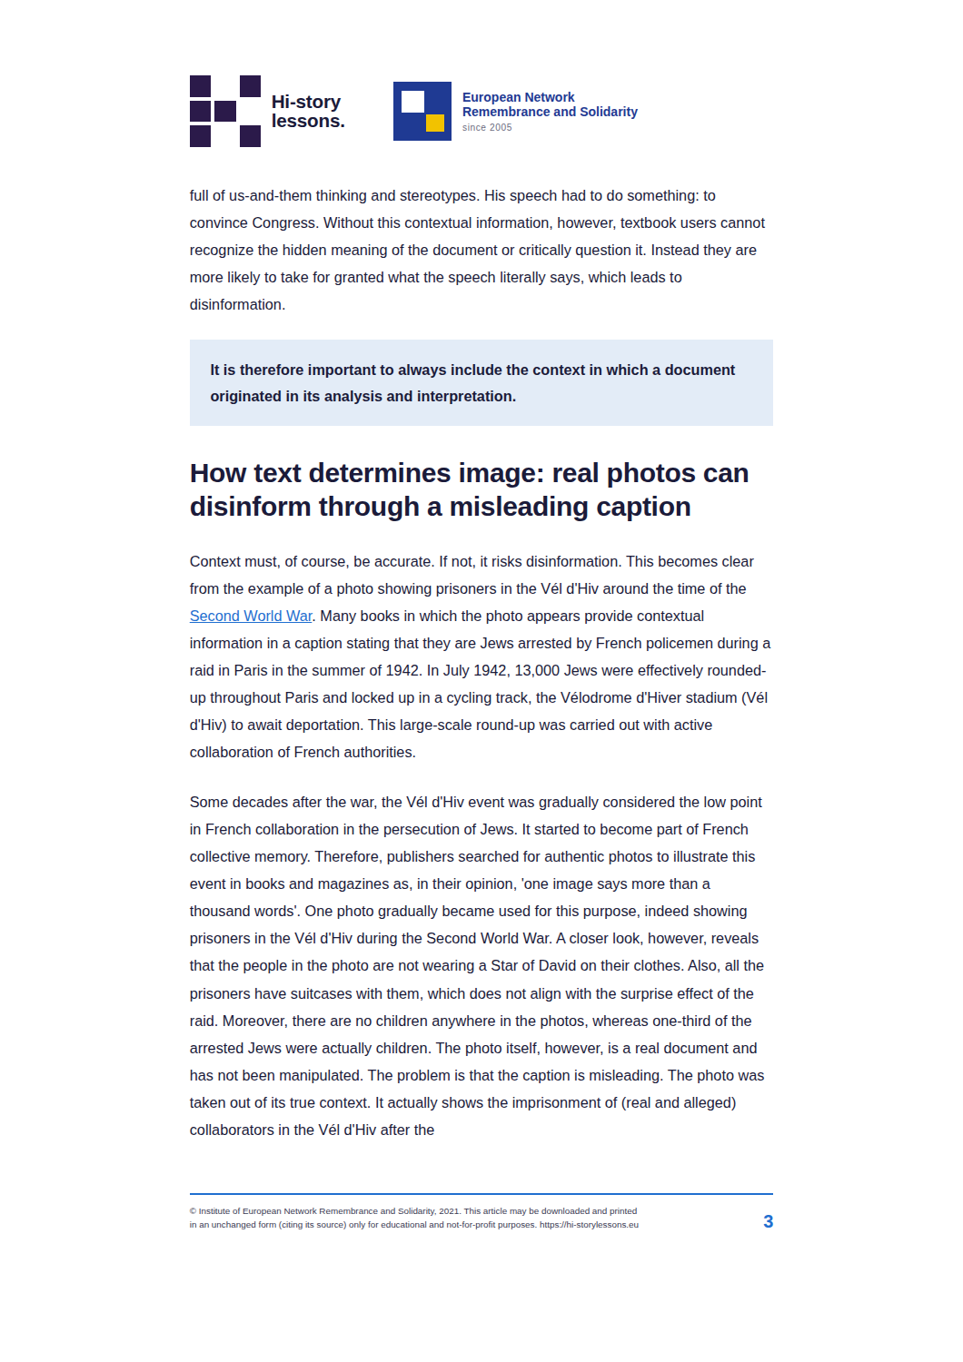Hi-story
lessons.
European Network
Remembrance and Solidarity
since 2005
full of us-and-them thinking and stereotypes. His speech had to do something: to convince Congress. Without this contextual information, however, textbook users cannot recognize the hidden meaning of the document or critically question it. Instead they are more likely to take for granted what the speech literally says, which leads to disinformation.
It is therefore important to always include the context in which a document originated in its analysis and interpretation.
How text determines image: real photos can disinform through a misleading caption
Context must, of course, be accurate. If not, it risks disinformation. This becomes clear from the example of a photo showing prisoners in the Vél d'Hiv around the time of the Second World War. Many books in which the photo appears provide contextual information in a caption stating that they are Jews arrested by French policemen during a raid in Paris in the summer of 1942. In July 1942, 13,000 Jews were effectively rounded-up throughout Paris and locked up in a cycling track, the Vélodrome d'Hiver stadium (Vél d'Hiv) to await deportation. This large-scale round-up was carried out with active collaboration of French authorities.
Some decades after the war, the Vél d'Hiv event was gradually considered the low point in French collaboration in the persecution of Jews. It started to become part of French collective memory. Therefore, publishers searched for authentic photos to illustrate this event in books and magazines as, in their opinion, 'one image says more than a thousand words'. One photo gradually became used for this purpose, indeed showing prisoners in the Vél d'Hiv during the Second World War. A closer look, however, reveals that the people in the photo are not wearing a Star of David on their clothes. Also, all the prisoners have suitcases with them, which does not align with the surprise effect of the raid. Moreover, there are no children anywhere in the photos, whereas one-third of the arrested Jews were actually children. The photo itself, however, is a real document and has not been manipulated. The problem is that the caption is misleading. The photo was taken out of its true context. It actually shows the imprisonment of (real and alleged) collaborators in the Vél d'Hiv after the
© Institute of European Network Remembrance and Solidarity, 2021. This article may be downloaded and printed
in an unchanged form (citing its source) only for educational and not-for-profit purposes. https://hi-storylessons.eu
3